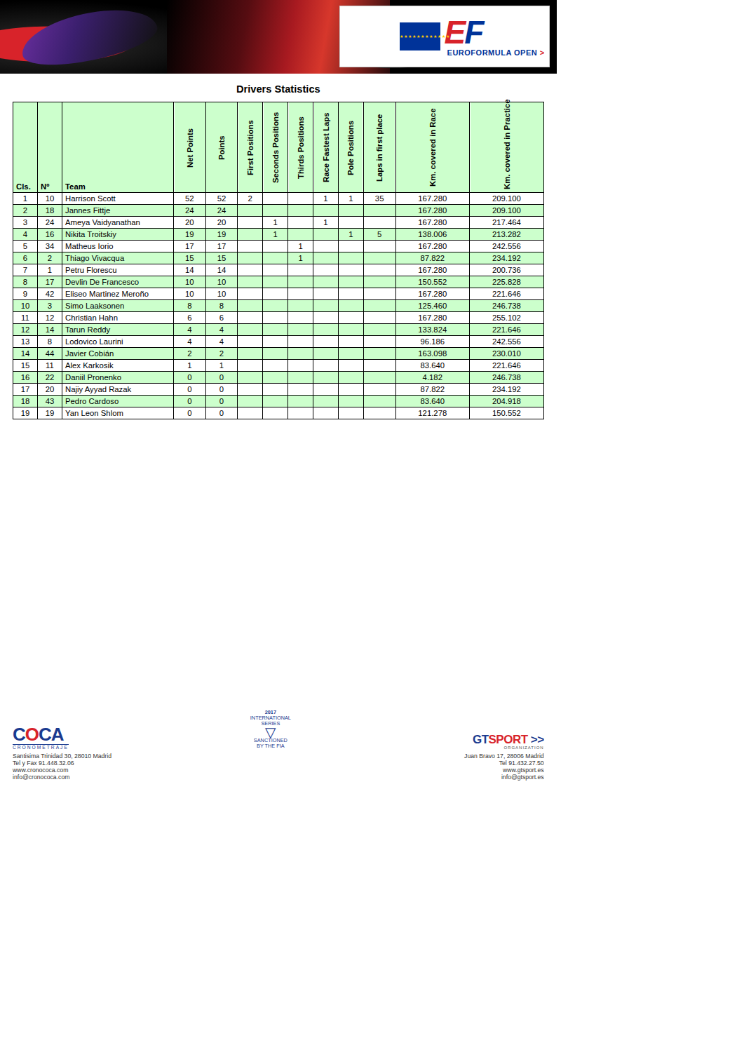EF
EUROFORMULA OPEN >
Drivers Statistics
| Cls. | Nº | Team | Net Points | Points | First Positions | Seconds Positions | Thirds Positions | Race Fastest Laps | Pole Positions | Laps in first place | Km. covered in Race | Km. covered in Practice |
| --- | --- | --- | --- | --- | --- | --- | --- | --- | --- | --- | --- | --- |
| 1 | 10 | Harrison Scott | 52 | 52 | 2 | | | 1 | 1 | 35 | 167.280 | 209.100 |
| 2 | 18 | Jannes Fittje | 24 | 24 | | | | | | | 167.280 | 209.100 |
| 3 | 24 | Ameya Vaidyanathan | 20 | 20 | | 1 | | 1 | | | 167.280 | 217.464 |
| 4 | 16 | Nikita Troitskiy | 19 | 19 | | 1 | | | 1 | 5 | 138.006 | 213.282 |
| 5 | 34 | Matheus Iorio | 17 | 17 | | | 1 | | | | 167.280 | 242.556 |
| 6 | 2 | Thiago Vivacqua | 15 | 15 | | | 1 | | | | 87.822 | 234.192 |
| 7 | 1 | Petru Florescu | 14 | 14 | | | | | | | 167.280 | 200.736 |
| 8 | 17 | Devlin De Francesco | 10 | 10 | | | | | | | 150.552 | 225.828 |
| 9 | 42 | Eliseo Martinez Meroño | 10 | 10 | | | | | | | 167.280 | 221.646 |
| 10 | 3 | Simo Laaksonen | 8 | 8 | | | | | | | 125.460 | 246.738 |
| 11 | 12 | Christian Hahn | 6 | 6 | | | | | | | 167.280 | 255.102 |
| 12 | 14 | Tarun Reddy | 4 | 4 | | | | | | | 133.824 | 221.646 |
| 13 | 8 | Lodovico Laurini | 4 | 4 | | | | | | | 96.186 | 242.556 |
| 14 | 44 | Javier Cobián | 2 | 2 | | | | | | | 163.098 | 230.010 |
| 15 | 11 | Alex Karkosik | 1 | 1 | | | | | | | 83.640 | 221.646 |
| 16 | 22 | Daniil Pronenko | 0 | 0 | | | | | | | 4.182 | 246.738 |
| 17 | 20 | Najiy Ayyad Razak | 0 | 0 | | | | | | | 87.822 | 234.192 |
| 18 | 43 | Pedro Cardoso | 0 | 0 | | | | | | | 83.640 | 204.918 |
| 19 | 19 | Yan Leon Shlom | 0 | 0 | | | | | | | 121.278 | 150.552 |
COCA
CRONOMETRAJE
2017
INTERNATIONAL
SERIES
▽
SANCTIONED
BY THE FIA
GTSPORT >>
ORGANIZATION
Santisima Trinidad 30, 28010 Madrid
Tel y Fax 91.448.32.06
www.cronococa.com
info@cronococa.com
Juan Bravo 17, 28006 Madrid
Tel 91.432.27.50
www.gtsport.es
info@gtsport.es